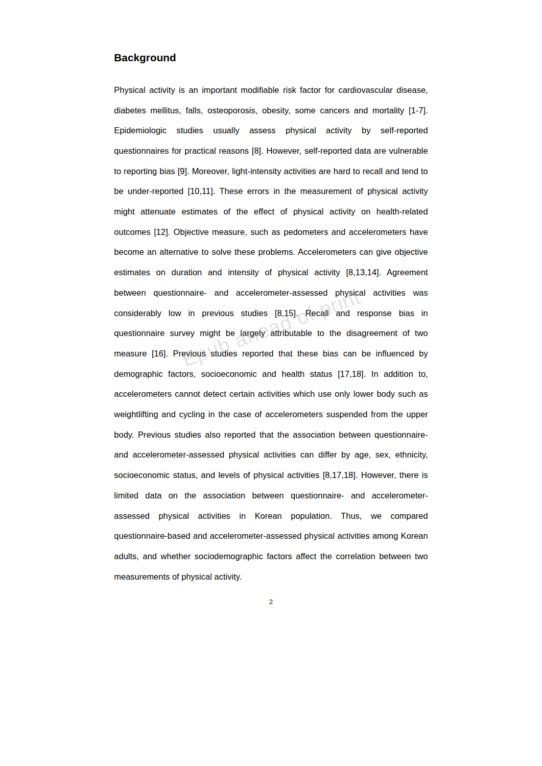Background
Physical activity is an important modifiable risk factor for cardiovascular disease, diabetes mellitus, falls, osteoporosis, obesity, some cancers and mortality [1-7]. Epidemiologic studies usually assess physical activity by self-reported questionnaires for practical reasons [8]. However, self-reported data are vulnerable to reporting bias [9]. Moreover, light-intensity activities are hard to recall and tend to be under-reported [10,11]. These errors in the measurement of physical activity might attenuate estimates of the effect of physical activity on health-related outcomes [12]. Objective measure, such as pedometers and accelerometers have become an alternative to solve these problems. Accelerometers can give objective estimates on duration and intensity of physical activity [8,13,14]. Agreement between questionnaire- and accelerometer-assessed physical activities was considerably low in previous studies [8,15]. Recall and response bias in questionnaire survey might be largely attributable to the disagreement of two measure [16]. Previous studies reported that these bias can be influenced by demographic factors, socioeconomic and health status [17,18]. In addition to, accelerometers cannot detect certain activities which use only lower body such as weightlifting and cycling in the case of accelerometers suspended from the upper body. Previous studies also reported that the association between questionnaire- and accelerometer-assessed physical activities can differ by age, sex, ethnicity, socioeconomic status, and levels of physical activities [8,17,18]. However, there is limited data on the association between questionnaire- and accelerometer-assessed physical activities in Korean population. Thus, we compared questionnaire-based and accelerometer-assessed physical activities among Korean adults, and whether sociodemographic factors affect the correlation between two measurements of physical activity.
Epub ahead of print
2